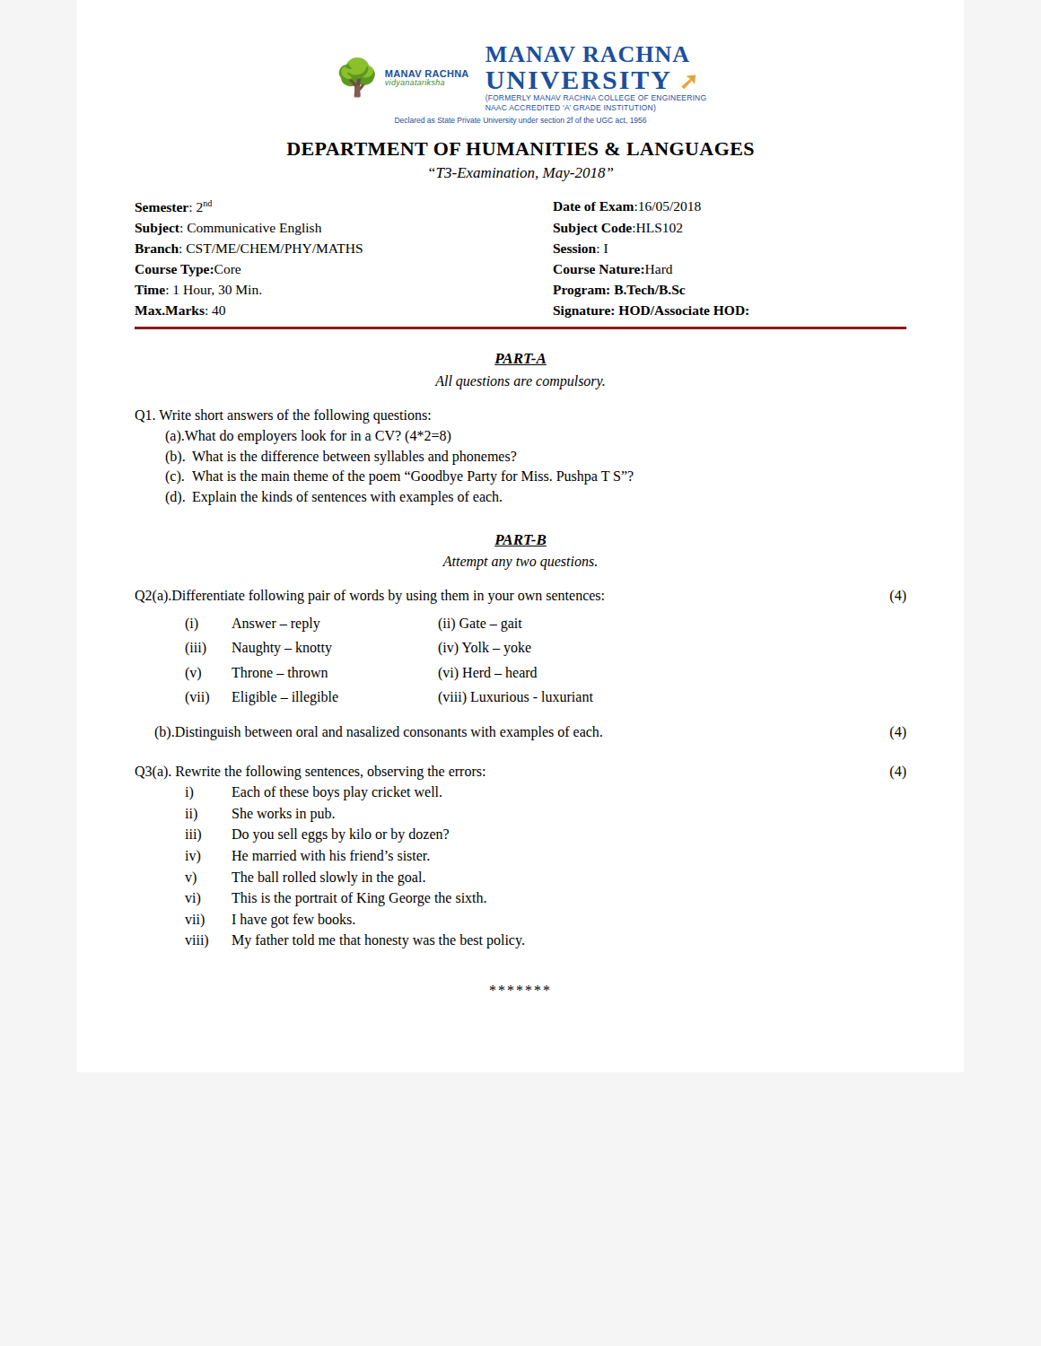🌳 MANAV RACHNAvidyanatariksha
MANAV RACHNA
UNIVERSITY ➚
(FORMERLY MANAV RACHNA COLLEGE OF ENGINEERING
NAAC ACCREDITED ‘A’ GRADE INSTITUTION)
Declared as State Private University under section 2f of the UGC act, 1956
DEPARTMENT OF HUMANITIES & LANGUAGES
“T3-Examination, May-2018”
| Semester : 2 nd | Date of Exam :16/05/2018 |
| Subject : Communicative English | Subject Code :HLS102 |
| Branch : CST/ME/CHEM/PHY/MATHS | Session : I |
| Course Type: Core | Course Nature: Hard |
| Time : 1 Hour, 30 Min. | Program: B.Tech/B.Sc |
| Max.Marks : 40 | Signature: HOD/Associate HOD: |
PART-A
All questions are compulsory.
Q1. Write short answers of the following questions:
(a). What do employers look for in a CV? (4*2=8)
(b). What is the difference between syllables and phonemes?
(c). What is the main theme of the poem “Goodbye Party for Miss. Pushpa T S”?
(d). Explain the kinds of sentences with examples of each.
PART-B
Attempt any two questions.
Q2(a).Differentiate following pair of words by using them in your own sentences: (4)
| (i) | Answer – reply | (ii) Gate – gait |
| (iii) | Naughty – knotty | (iv) Yolk – yoke |
| (v) | Throne – thrown | (vi) Herd – heard |
| (vii) | Eligible – illegible | (viii) Luxurious - luxuriant |
(b).Distinguish between oral and nasalized consonants with examples of each. (4)
Q3(a). Rewrite the following sentences, observing the errors: (4)
i) Each of these boys play cricket well.
ii) She works in pub.
iii) Do you sell eggs by kilo or by dozen?
iv) He married with his friend’s sister.
v) The ball rolled slowly in the goal.
vi) This is the portrait of King George the sixth.
vii) I have got few books.
viii) My father told me that honesty was the best policy.
*******